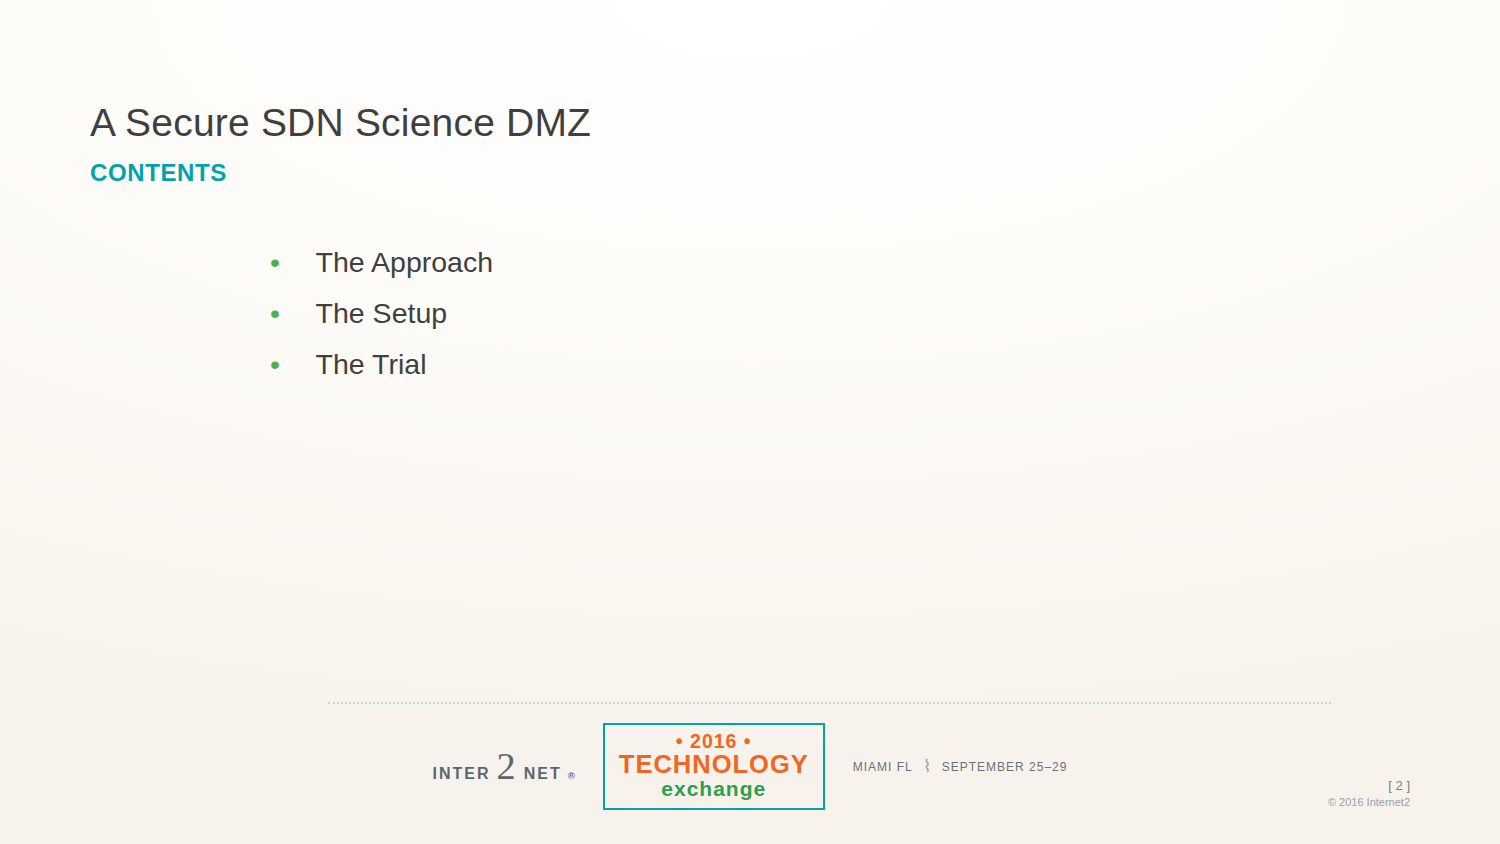A Secure SDN Science DMZ
Contents
The Approach
The Setup
The Trial
INTER 2 NET®
• 2016 •
TECHNOLOGY
exchange
MIAMI FL ⌇ SEPTEMBER 25–29
[ 2 ]
© 2016 Internet2